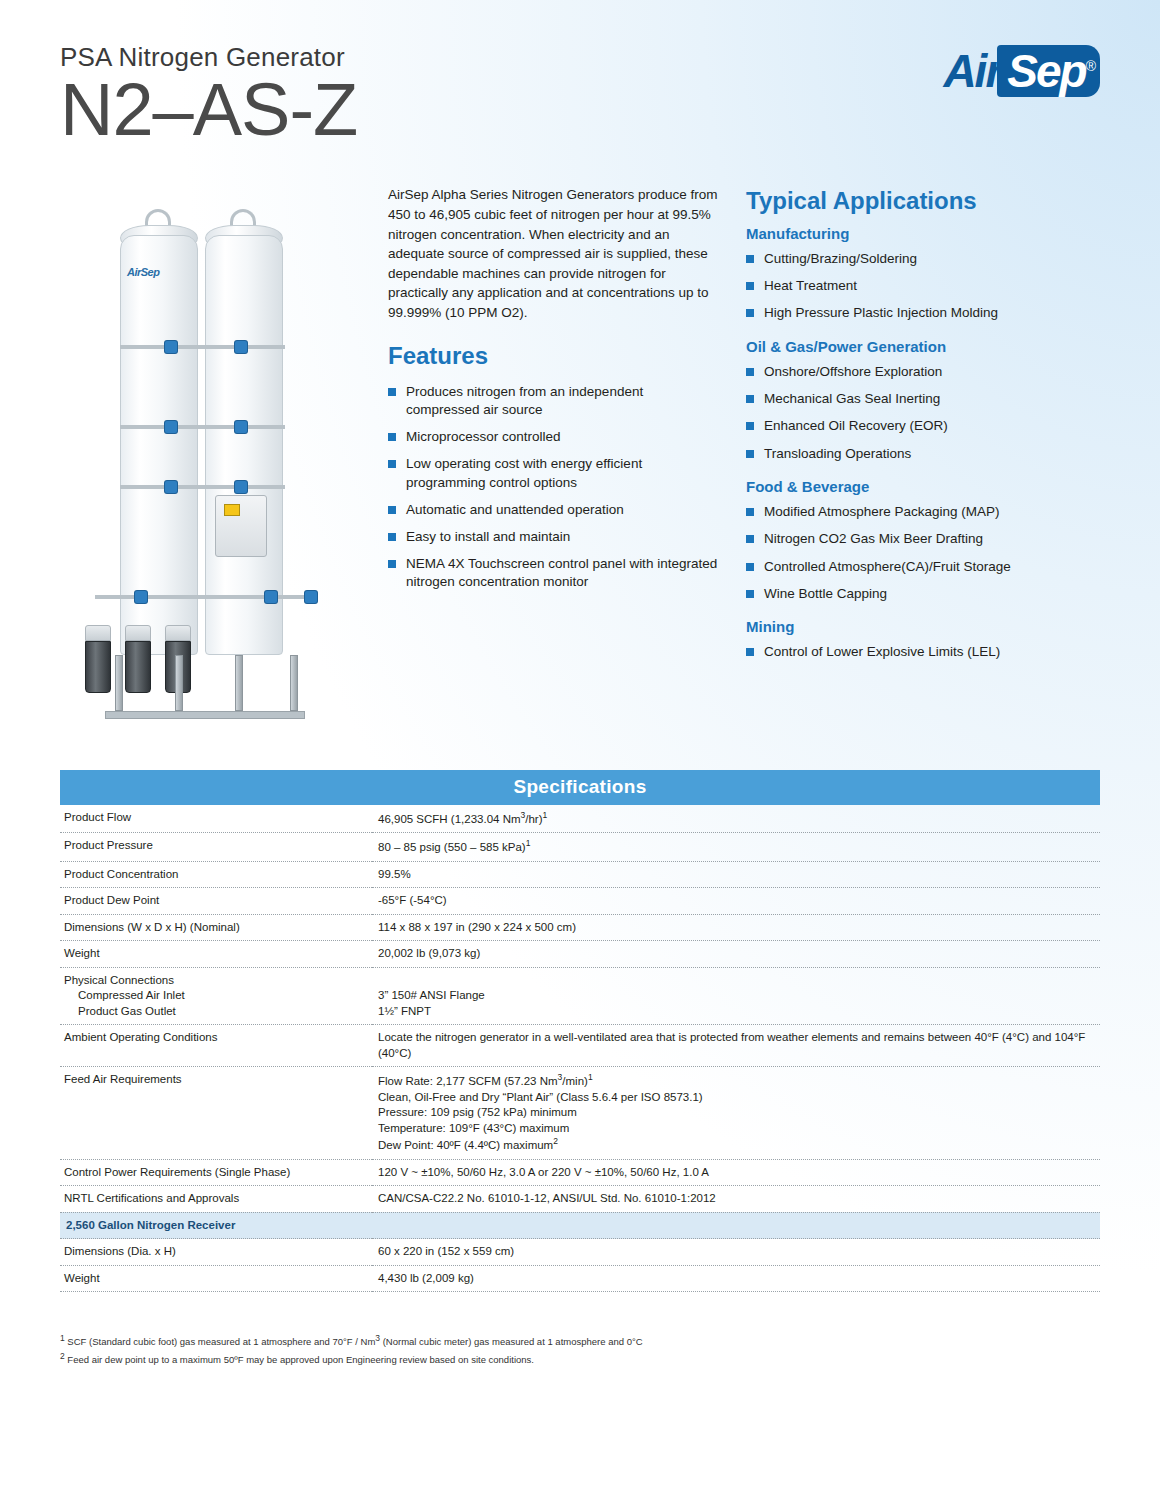PSA Nitrogen Generator
N2–AS-Z
AirSep®
AirSep
AirSep Alpha Series Nitrogen Generators produce from 450 to 46,905 cubic feet of nitrogen per hour at 99.5% nitrogen concentration. When electricity and an adequate source of compressed air is supplied, these dependable machines can provide nitrogen for practically any application and at concentrations up to 99.999% (10 PPM O2).
Features
Produces nitrogen from an independent compressed air source
Microprocessor controlled
Low operating cost with energy efficient programming control options
Automatic and unattended operation
Easy to install and maintain
NEMA 4X Touchscreen control panel with integrated nitrogen concentration monitor
Typical Applications
Manufacturing
Cutting/Brazing/Soldering
Heat Treatment
High Pressure Plastic Injection Molding
Oil & Gas/Power Generation
Onshore/Offshore Exploration
Mechanical Gas Seal Inerting
Enhanced Oil Recovery (EOR)
Transloading Operations
Food & Beverage
Modified Atmosphere Packaging (MAP)
Nitrogen CO2 Gas Mix Beer Drafting
Controlled Atmosphere(CA)/Fruit Storage
Wine Bottle Capping
Mining
Control of Lower Explosive Limits (LEL)
Specifications
| Product Flow | 46,905 SCFH (1,233.04 Nm 3 /hr) 1 |
| Product Pressure | 80 – 85 psig (550 – 585 kPa) 1 |
| Product Concentration | 99.5% |
| Product Dew Point | -65°F (-54°C) |
| Dimensions (W x D x H) (Nominal) | 114 x 88 x 197 in (290 x 224 x 500 cm) |
| Weight | 20,002 lb (9,073 kg) |
| Physical Connections Compressed Air Inlet Product Gas Outlet | 3” 150# ANSI Flange 1½” FNPT |
| Ambient Operating Conditions | Locate the nitrogen generator in a well-ventilated area that is protected from weather elements and remains between 40°F (4°C) and 104°F (40°C) |
| Feed Air Requirements | Flow Rate: 2,177 SCFM (57.23 Nm 3 /min) 1 Clean, Oil-Free and Dry “Plant Air” (Class 5.6.4 per ISO 8573.1) Pressure: 109 psig (752 kPa) minimum Temperature: 109°F (43°C) maximum Dew Point: 40ºF (4.4ºC) maximum 2 |
| Control Power Requirements (Single Phase) | 120 V ~ ±10%, 50/60 Hz, 3.0 A or 220 V ~ ±10%, 50/60 Hz, 1.0 A |
| NRTL Certifications and Approvals | CAN/CSA-C22.2 No. 61010-1-12, ANSI/UL Std. No. 61010-1:2012 |
| 2,560 Gallon Nitrogen Receiver |
| Dimensions (Dia. x H) | 60 x 220 in (152 x 559 cm) |
| Weight | 4,430 lb (2,009 kg) |
1 SCF (Standard cubic foot) gas measured at 1 atmosphere and 70°F / Nm3 (Normal cubic meter) gas measured at 1 atmosphere and 0°C
2 Feed air dew point up to a maximum 50ºF may be approved upon Engineering review based on site conditions.